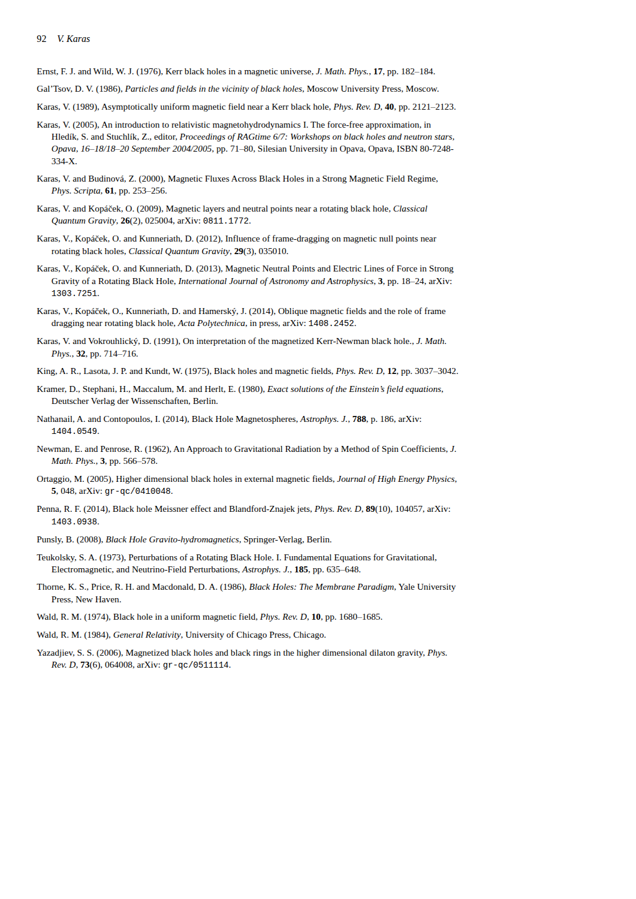92 V. Karas
Ernst, F. J. and Wild, W. J. (1976), Kerr black holes in a magnetic universe, J. Math. Phys., 17, pp. 182–184.
Gal’Tsov, D. V. (1986), Particles and fields in the vicinity of black holes, Moscow University Press, Moscow.
Karas, V. (1989), Asymptotically uniform magnetic field near a Kerr black hole, Phys. Rev. D, 40, pp. 2121–2123.
Karas, V. (2005), An introduction to relativistic magnetohydrodynamics I. The force-free approximation, in Hledík, S. and Stuchlík, Z., editor, Proceedings of RAGtime 6/7: Workshops on black holes and neutron stars, Opava, 16–18/18–20 September 2004/2005, pp. 71–80, Silesian University in Opava, Opava, ISBN 80-7248-334-X.
Karas, V. and Budinová, Z. (2000), Magnetic Fluxes Across Black Holes in a Strong Magnetic Field Regime, Phys. Scripta, 61, pp. 253–256.
Karas, V. and Kopáček, O. (2009), Magnetic layers and neutral points near a rotating black hole, Classical Quantum Gravity, 26(2), 025004, arXiv: 0811.1772.
Karas, V., Kopáček, O. and Kunneriath, D. (2012), Influence of frame-dragging on magnetic null points near rotating black holes, Classical Quantum Gravity, 29(3), 035010.
Karas, V., Kopáček, O. and Kunneriath, D. (2013), Magnetic Neutral Points and Electric Lines of Force in Strong Gravity of a Rotating Black Hole, International Journal of Astronomy and Astrophysics, 3, pp. 18–24, arXiv: 1303.7251.
Karas, V., Kopáček, O., Kunneriath, D. and Hamerský, J. (2014), Oblique magnetic fields and the role of frame dragging near rotating black hole, Acta Polytechnica, in press, arXiv: 1408.2452.
Karas, V. and Vokrouhlický, D. (1991), On interpretation of the magnetized Kerr-Newman black hole., J. Math. Phys., 32, pp. 714–716.
King, A. R., Lasota, J. P. and Kundt, W. (1975), Black holes and magnetic fields, Phys. Rev. D, 12, pp. 3037–3042.
Kramer, D., Stephani, H., Maccalum, M. and Herlt, E. (1980), Exact solutions of the Einstein’s field equations, Deutscher Verlag der Wissenschaften, Berlin.
Nathanail, A. and Contopoulos, I. (2014), Black Hole Magnetospheres, Astrophys. J., 788, p. 186, arXiv: 1404.0549.
Newman, E. and Penrose, R. (1962), An Approach to Gravitational Radiation by a Method of Spin Coefficients, J. Math. Phys., 3, pp. 566–578.
Ortaggio, M. (2005), Higher dimensional black holes in external magnetic fields, Journal of High Energy Physics, 5, 048, arXiv: gr-qc/0410048.
Penna, R. F. (2014), Black hole Meissner effect and Blandford-Znajek jets, Phys. Rev. D, 89(10), 104057, arXiv: 1403.0938.
Punsly, B. (2008), Black Hole Gravito-hydromagnetics, Springer-Verlag, Berlin.
Teukolsky, S. A. (1973), Perturbations of a Rotating Black Hole. I. Fundamental Equations for Gravitational, Electromagnetic, and Neutrino-Field Perturbations, Astrophys. J., 185, pp. 635–648.
Thorne, K. S., Price, R. H. and Macdonald, D. A. (1986), Black Holes: The Membrane Paradigm, Yale University Press, New Haven.
Wald, R. M. (1974), Black hole in a uniform magnetic field, Phys. Rev. D, 10, pp. 1680–1685.
Wald, R. M. (1984), General Relativity, University of Chicago Press, Chicago.
Yazadjiev, S. S. (2006), Magnetized black holes and black rings in the higher dimensional dilaton gravity, Phys. Rev. D, 73(6), 064008, arXiv: gr-qc/0511114.